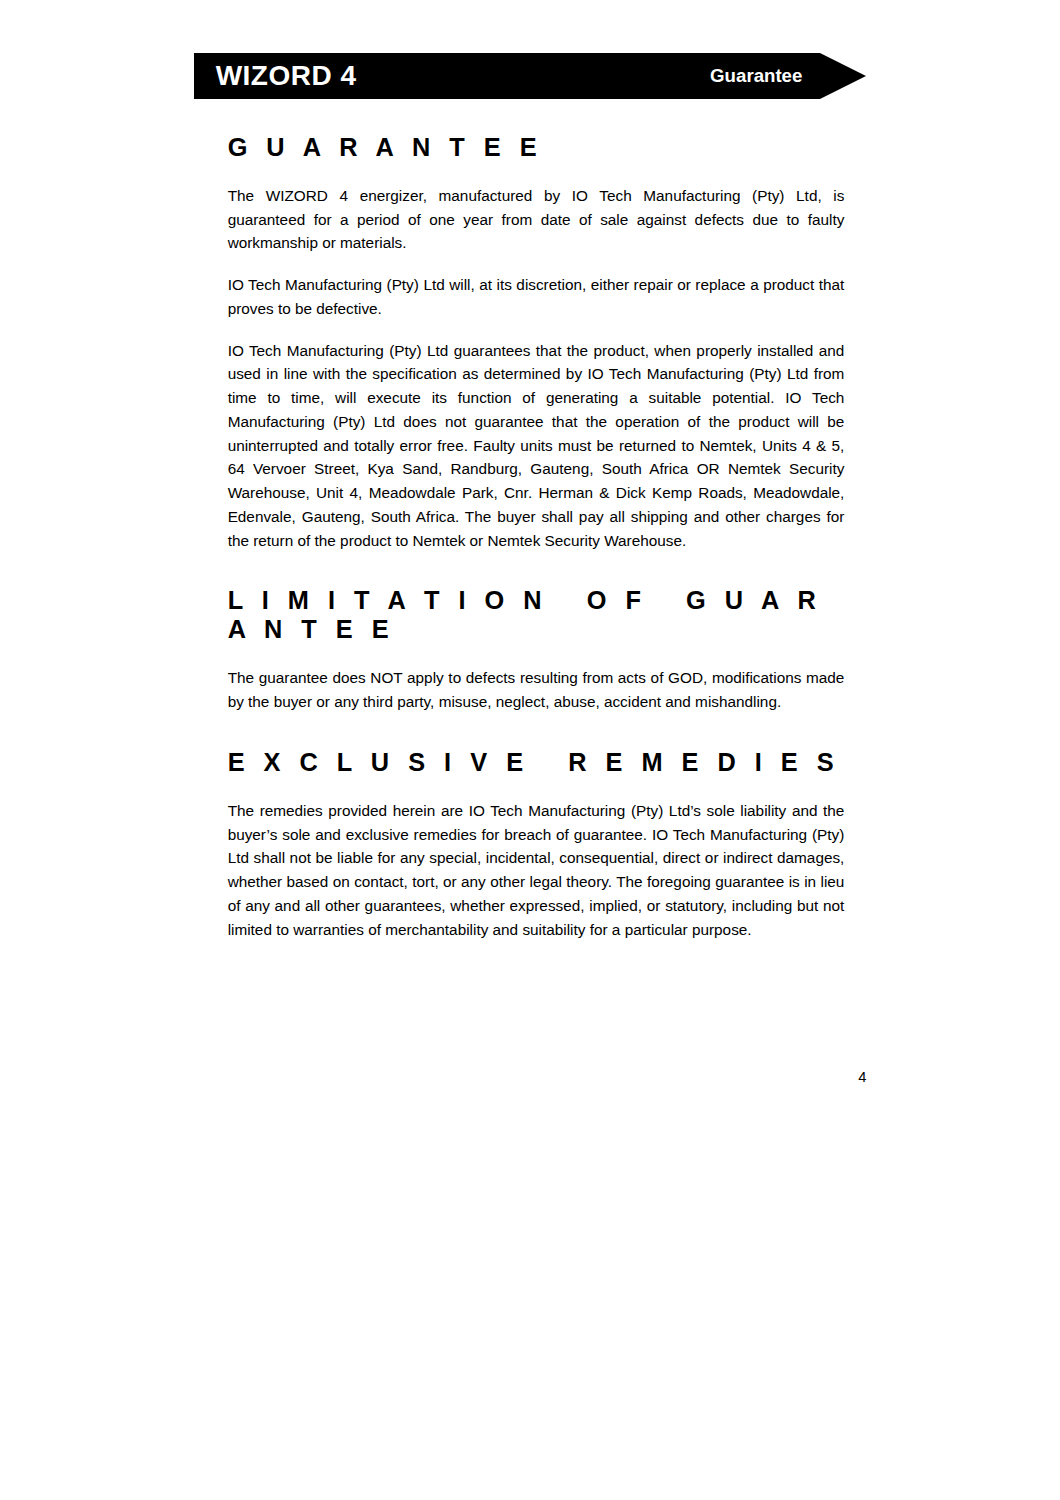WIZORD 4 Guarantee
G U A R A N T E E
The WIZORD 4 energizer, manufactured by IO Tech Manufacturing (Pty) Ltd, is guaranteed for a period of one year from date of sale against defects due to faulty workmanship or materials.
IO Tech Manufacturing (Pty) Ltd will, at its discretion, either repair or replace a product that proves to be defective.
IO Tech Manufacturing (Pty) Ltd guarantees that the product, when properly installed and used in line with the specification as determined by IO Tech Manufacturing (Pty) Ltd from time to time, will execute its function of generating a suitable potential. IO Tech Manufacturing (Pty) Ltd does not guarantee that the operation of the product will be uninterrupted and totally error free. Faulty units must be returned to Nemtek, Units 4 & 5, 64 Vervoer Street, Kya Sand, Randburg, Gauteng, South Africa OR Nemtek Security Warehouse, Unit 4, Meadowdale Park, Cnr. Herman & Dick Kemp Roads, Meadowdale, Edenvale, Gauteng, South Africa. The buyer shall pay all shipping and other charges for the return of the product to Nemtek or Nemtek Security Warehouse.
L I M I T A T I O N O F G U A R A N T E E
The guarantee does NOT apply to defects resulting from acts of GOD, modifications made by the buyer or any third party, misuse, neglect, abuse, accident and mishandling.
E X C L U S I V E R E M E D I E S
The remedies provided herein are IO Tech Manufacturing (Pty) Ltd’s sole liability and the buyer’s sole and exclusive remedies for breach of guarantee. IO Tech Manufacturing (Pty) Ltd shall not be liable for any special, incidental, consequential, direct or indirect damages, whether based on contact, tort, or any other legal theory. The foregoing guarantee is in lieu of any and all other guarantees, whether expressed, implied, or statutory, including but not limited to warranties of merchantability and suitability for a particular purpose.
4